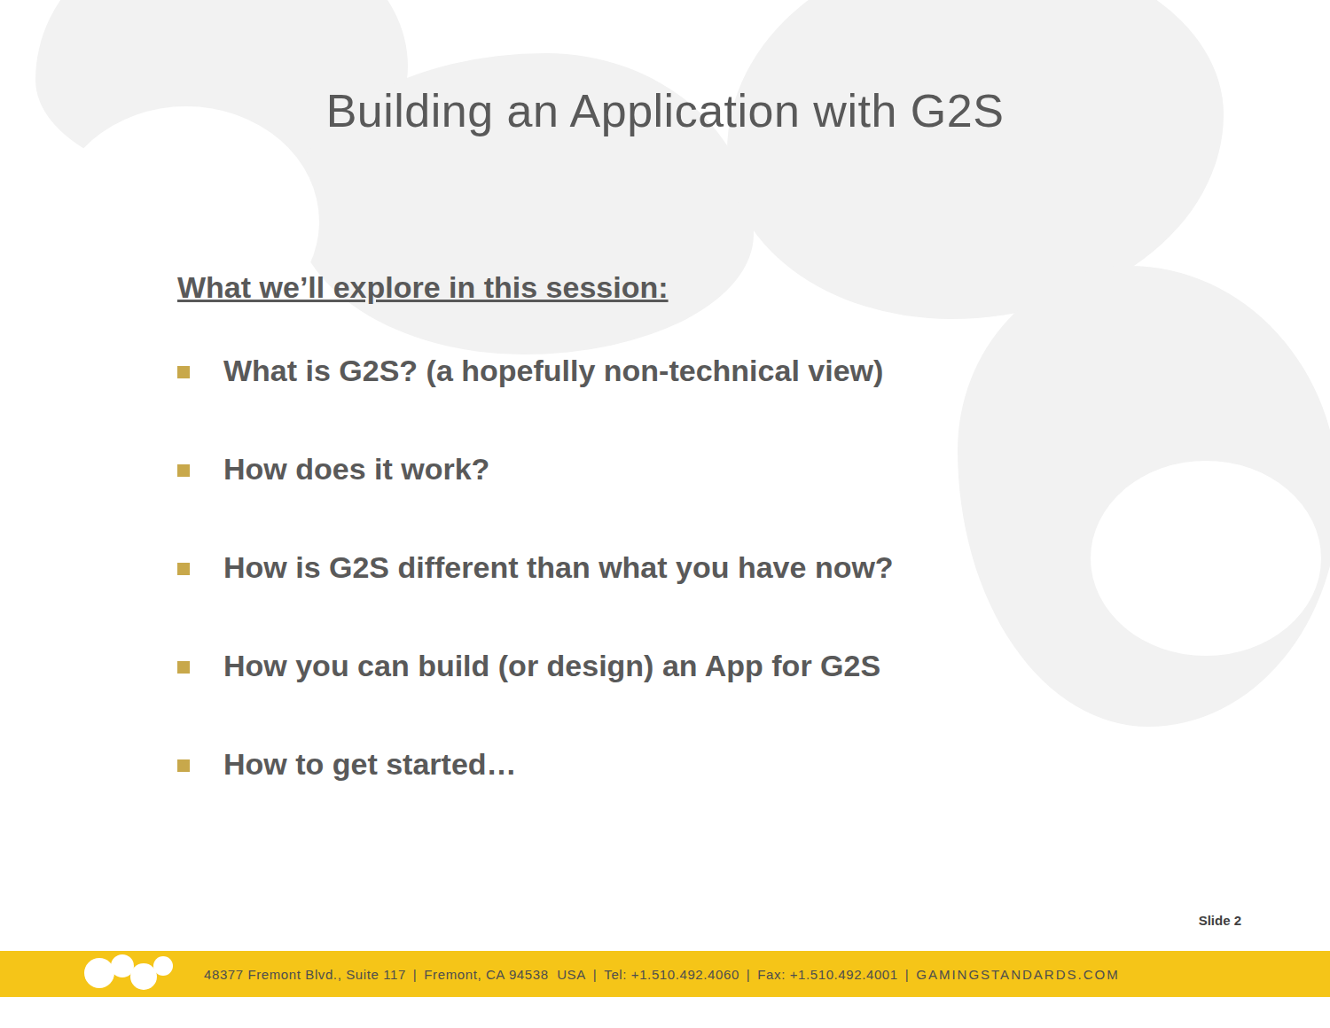Building an Application with G2S
What we’ll explore in this session:
What is G2S? (a hopefully non-technical view)
How does it work?
How is G2S different than what you have now?
How you can build (or design) an App for G2S
How to get started…
Slide 2
48377 Fremont Blvd., Suite 117|Fremont, CA 94538 USA|Tel: +1.510.492.4060|Fax: +1.510.492.4001|GAMINGSTANDARDS.COM